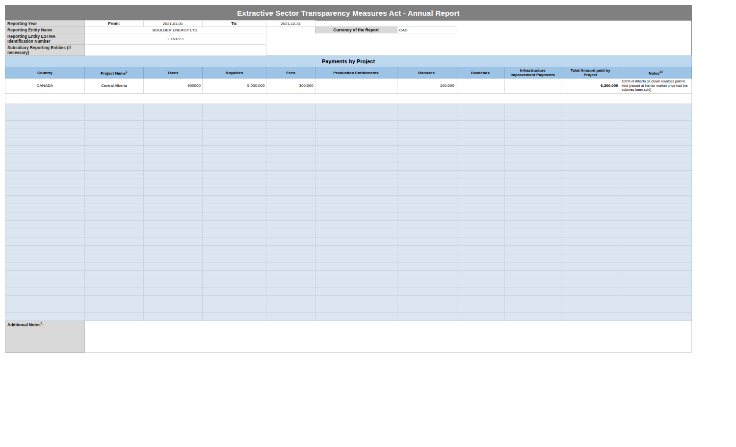| Extractive Sector Transparency Measures Act - Annual Report |
| Reporting Year | From: | 2021-01-01 | To: | 2021-12-31 | | | | | | |
| Reporting Entity Name | BOULDER ENERGY LTD. | | Currency of the Report | CAD | | | | |
| Reporting Entity ESTMA Identification Number | E760723 | | | | | | | |
| Subsidiary Reporting Entities (if necessary) | | | | | | | | |
| Payments by Project |
| Country | Project Name 1 | Taxes | Royalties | Fees | Production Entitlements | Bonuses | Dividends | Infrastructure Improvement Payments | Total Amount paid by Project | Notes 23 |
| CANADA | Central Alberta | 900000 | 5,000,000 | 300,000 | | 100,000 | | | 6,300,000 | 100% of Alberta oil crown royalties paid in kind (valued at the fair market price had the volumes been sold) |
| Additional Notes 3 : | |